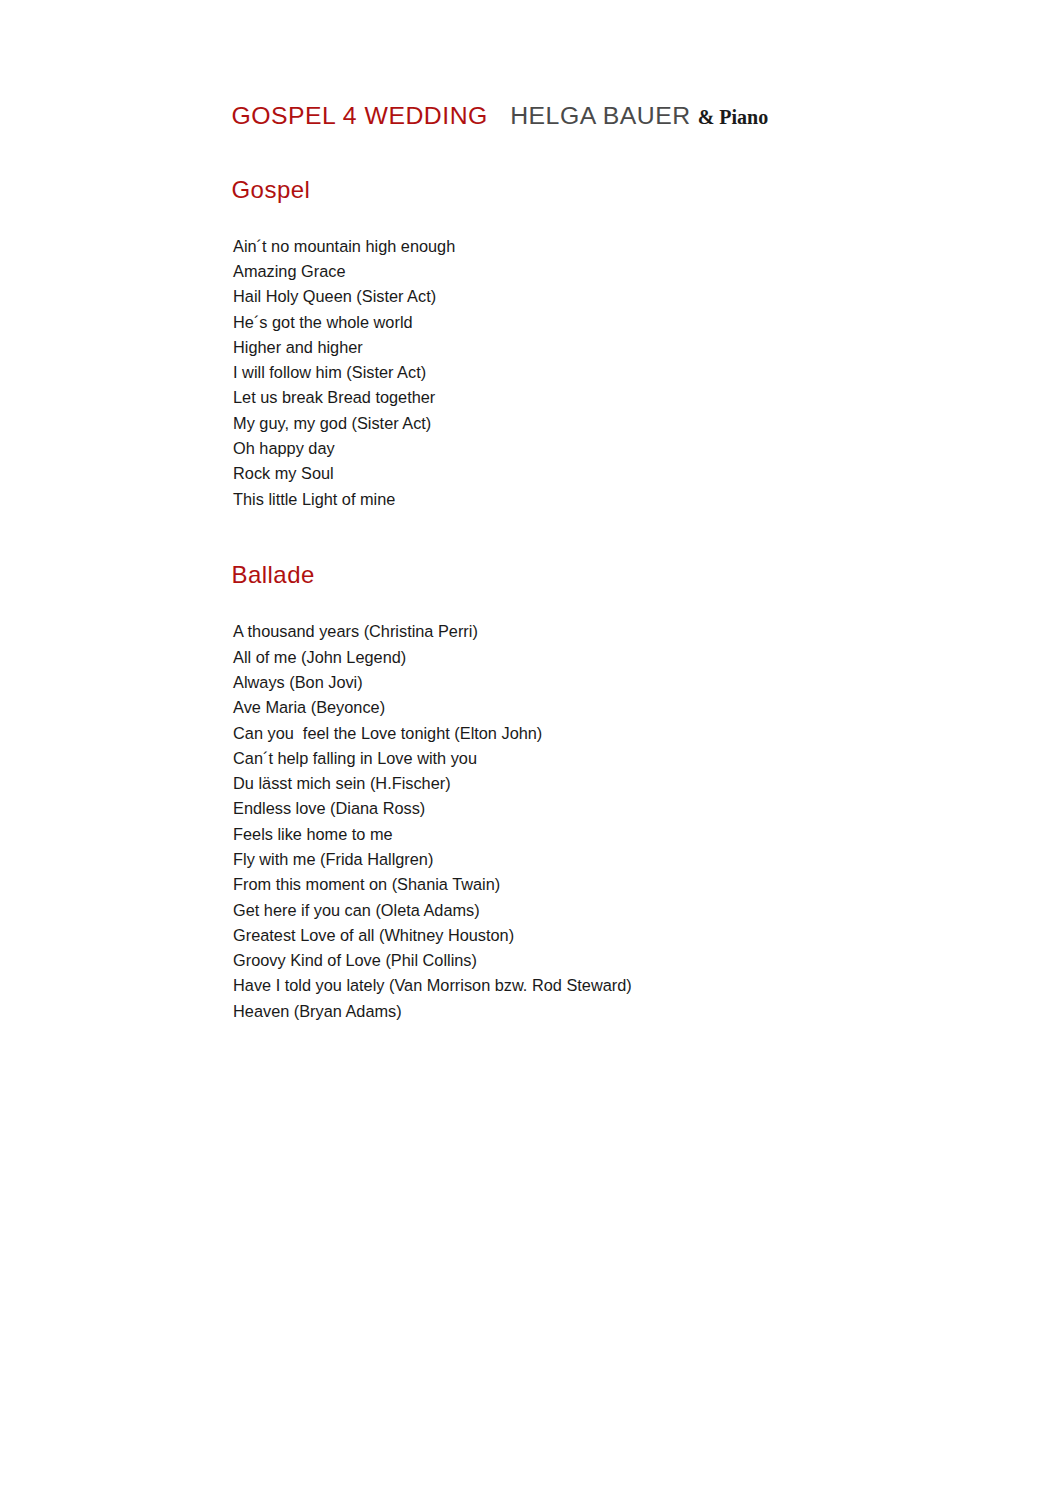Gospel 4 Wedding Helga Bauer& Piano
Gospel
Ain´t no mountain high enough
Amazing Grace
Hail Holy Queen (Sister Act)
He´s got the whole world
Higher and higher
I will follow him (Sister Act)
Let us break Bread together
My guy, my god (Sister Act)
Oh happy day
Rock my Soul
This little Light of mine
Ballade
A thousand years (Christina Perri)
All of me (John Legend)
Always (Bon Jovi)
Ave Maria (Beyonce)
Can you feel the Love tonight (Elton John)
Can´t help falling in Love with you
Du lässt mich sein (H.Fischer)
Endless love (Diana Ross)
Feels like home to me
Fly with me (Frida Hallgren)
From this moment on (Shania Twain)
Get here if you can (Oleta Adams)
Greatest Love of all (Whitney Houston)
Groovy Kind of Love (Phil Collins)
Have I told you lately (Van Morrison bzw. Rod Steward)
Heaven (Bryan Adams)